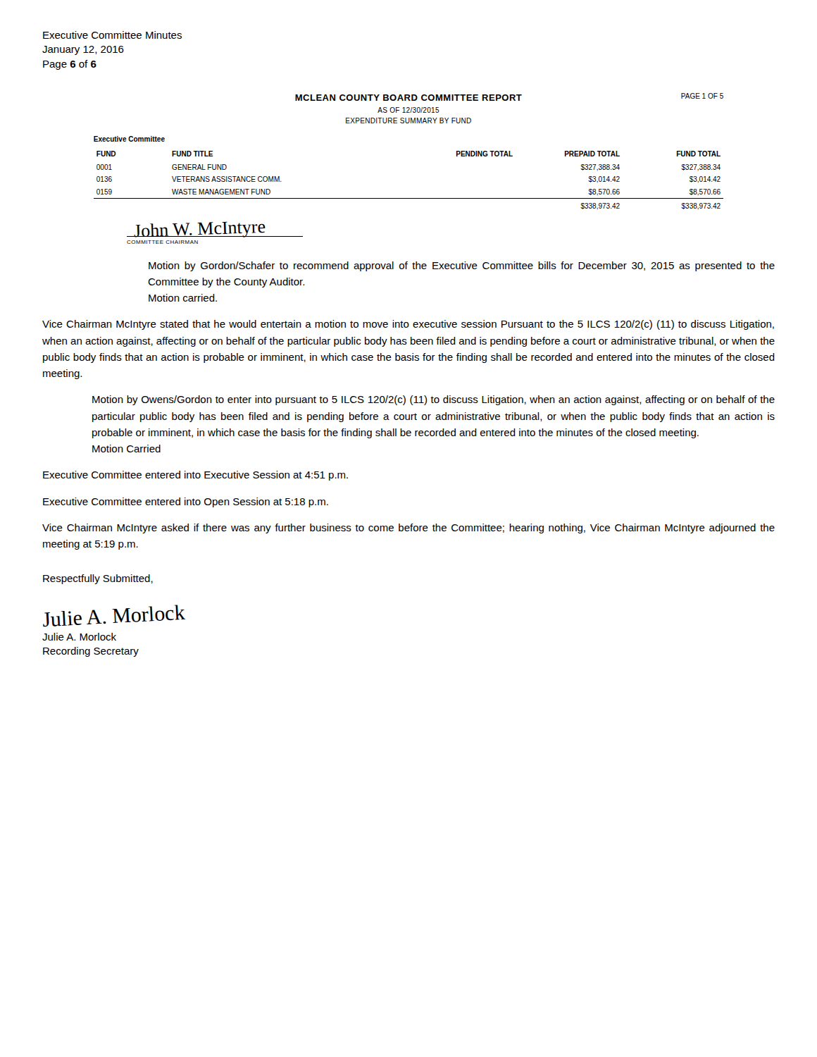Executive Committee Minutes
January 12, 2016
Page 6 of 6
MCLEAN COUNTY BOARD COMMITTEE REPORT PAGE 1 OF 5
AS OF 12/30/2015
EXPENDITURE SUMMARY BY FUND
Executive Committee
| FUND | FUND TITLE | PENDING TOTAL | PREPAID TOTAL | FUND TOTAL |
| --- | --- | --- | --- | --- |
| 0001 | GENERAL FUND | | $327,388.34 | $327,388.34 |
| 0136 | VETERANS ASSISTANCE COMM. | | $3,014.42 | $3,014.42 |
| 0159 | WASTE MANAGEMENT FUND | | $8,570.66 | $8,570.66 |
| | | | $338,973.42 | $338,973.42 |
John W. McIntyre
COMMITTEE CHAIRMAN
Motion by Gordon/Schafer to recommend approval of the Executive Committee bills for December 30, 2015 as presented to the Committee by the County Auditor.
Motion carried.
Vice Chairman McIntyre stated that he would entertain a motion to move into executive session Pursuant to the 5 ILCS 120/2(c) (11) to discuss Litigation, when an action against, affecting or on behalf of the particular public body has been filed and is pending before a court or administrative tribunal, or when the public body finds that an action is probable or imminent, in which case the basis for the finding shall be recorded and entered into the minutes of the closed meeting.
Motion by Owens/Gordon to enter into pursuant to 5 ILCS 120/2(c) (11) to discuss Litigation, when an action against, affecting or on behalf of the particular public body has been filed and is pending before a court or administrative tribunal, or when the public body finds that an action is probable or imminent, in which case the basis for the finding shall be recorded and entered into the minutes of the closed meeting.
Motion Carried
Executive Committee entered into Executive Session at 4:51 p.m.
Executive Committee entered into Open Session at 5:18 p.m.
Vice Chairman McIntyre asked if there was any further business to come before the Committee; hearing nothing, Vice Chairman McIntyre adjourned the meeting at 5:19 p.m.
Respectfully Submitted,
Julie A. Morlock
Julie A. Morlock
Recording Secretary